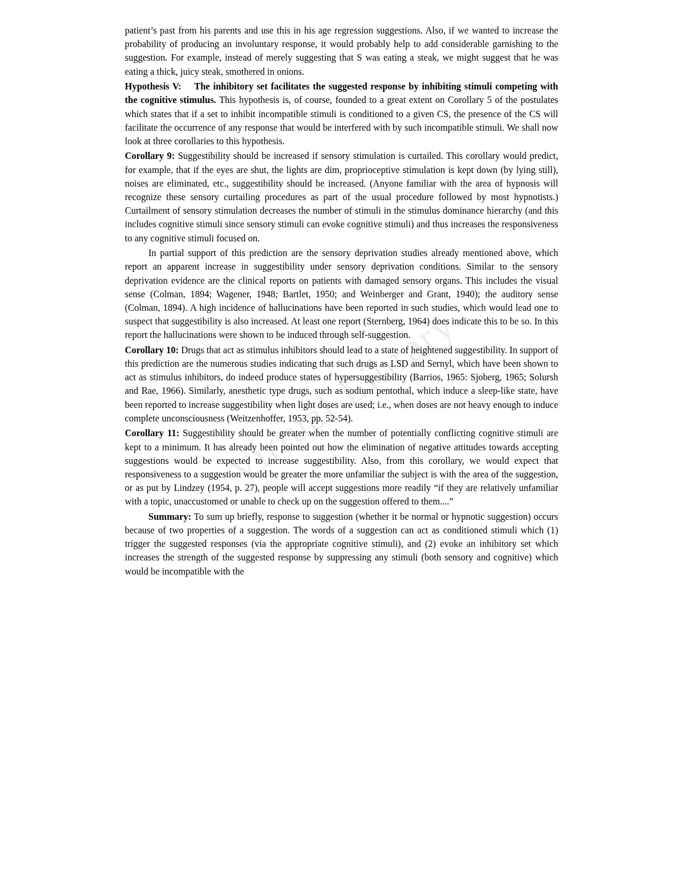Virtual Library
patient’s past from his parents and use this in his age regression suggestions. Also, if we wanted to increase the probability of producing an involuntary response, it would probably help to add considerable garnishing to the suggestion. For example, instead of merely suggesting that S was eating a steak, we might suggest that he was eating a thick, juicy steak, smothered in onions.
Hypothesis V: The inhibitory set facilitates the suggested response by inhibiting stimuli competing with the cognitive stimulus. This hypothesis is, of course, founded to a great extent on Corollary 5 of the postulates which states that if a set to inhibit incompatible stimuli is conditioned to a given CS, the presence of the CS will facilitate the occurrence of any response that would be interfered with by such incompatible stimuli. We shall now look at three corollaries to this hypothesis.
Corollary 9: Suggestibility should be increased if sensory stimulation is curtailed. This corollary would predict, for example, that if the eyes are shut, the lights are dim, proprioceptive stimulation is kept down (by lying still), noises are eliminated, etc., suggestibility should be increased. (Anyone familiar with the area of hypnosis will recognize these sensory curtailing procedures as part of the usual procedure followed by most hypnotists.) Curtailment of sensory stimulation decreases the number of stimuli in the stimulus dominance hierarchy (and this includes cognitive stimuli since sensory stimuli can evoke cognitive stimuli) and thus increases the responsiveness to any cognitive stimuli focused on.
In partial support of this prediction are the sensory deprivation studies already mentioned above, which report an apparent increase in suggestibility under sensory deprivation conditions. Similar to the sensory deprivation evidence are the clinical reports on patients with damaged sensory organs. This includes the visual sense (Colman, 1894; Wagener, 1948; Bartlet, 1950; and Weinberger and Grant, 1940); the auditory sense (Colman, 1894). A high incidence of hallucinations have been reported in such studies, which would lead one to suspect that suggestibility is also increased. At least one report (Sternberg, 1964) does indicate this to be so. In this report the hallucinations were shown to be induced through self-suggestion.
Corollary 10: Drugs that act as stimulus inhibitors should lead to a state of heightened suggestibility. In support of this prediction are the numerous studies indicating that such drugs as LSD and Sernyl, which have been shown to act as stimulus inhibitors, do indeed produce states of hypersuggestibility (Barrios, 1965: Sjoberg, 1965; Solursh and Rae, 1966). Similarly, anesthetic type drugs, such as sodium pentothal, which induce a sleep-like state, have been reported to increase suggestibility when light doses are used; i.e., when doses are not heavy enough to induce complete unconsciousness (Weitzenhoffer, 1953, pp. 52-54).
Corollary 11: Suggestibility should be greater when the number of potentially conflicting cognitive stimuli are kept to a minimum. It has already been pointed out how the elimination of negative attitudes towards accepting suggestions would be expected to increase suggestibility. Also, from this corollary, we would expect that responsiveness to a suggestion would be greater the more unfamiliar the subject is with the area of the suggestion, or as put by Lindzey (1954, p. 27), people will accept suggestions more readily “if they are relatively unfamiliar with a topic, unaccustomed or unable to check up on the suggestion offered to them....”
Summary: To sum up briefly, response to suggestion (whether it be normal or hypnotic suggestion) occurs because of two properties of a suggestion. The words of a suggestion can act as conditioned stimuli which (1) trigger the suggested responses (via the appropriate cognitive stimuli), and (2) evoke an inhibitory set which increases the strength of the suggested response by suppressing any stimuli (both sensory and cognitive) which would be incompatible with the